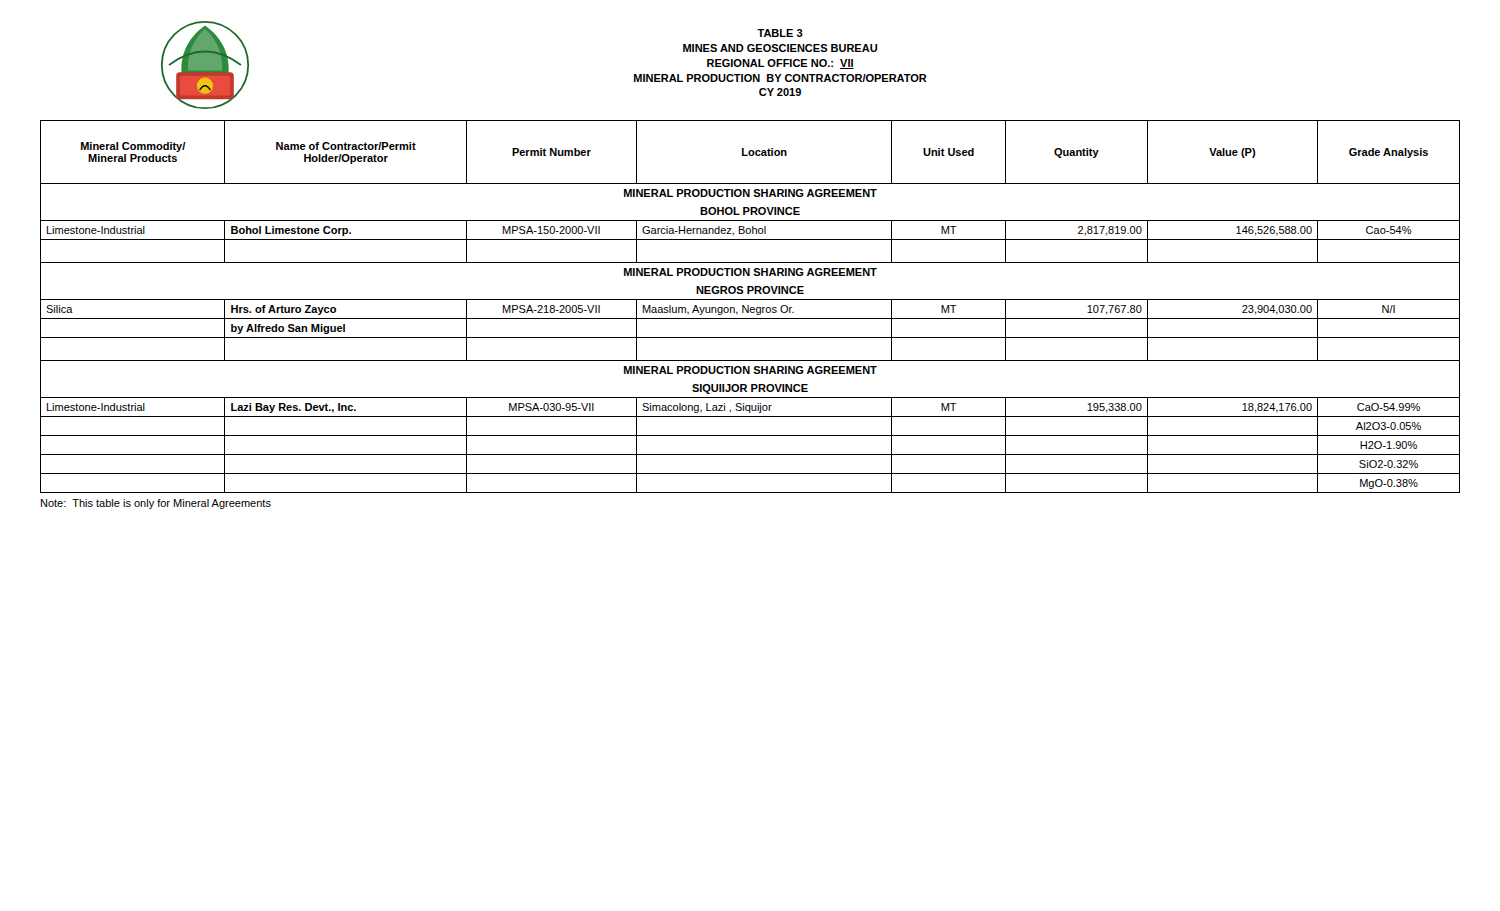TABLE 3
MINES AND GEOSCIENCES BUREAU
REGIONAL OFFICE NO.: VII
MINERAL PRODUCTION BY CONTRACTOR/OPERATOR
CY 2019
| Mineral Commodity/ Mineral Products | Name of Contractor/Permit Holder/Operator | Permit Number | Location | Unit Used | Quantity | Value (P) | Grade Analysis |
| --- | --- | --- | --- | --- | --- | --- | --- |
| MINERAL PRODUCTION SHARING AGREEMENT |
| BOHOL PROVINCE |
| Limestone-Industrial | Bohol Limestone Corp. | MPSA-150-2000-VII | Garcia-Hernandez, Bohol | MT | 2,817,819.00 | 146,526,588.00 | Cao-54% |
| MINERAL PRODUCTION SHARING AGREEMENT |
| NEGROS PROVINCE |
| Silica | Hrs. of Arturo Zayco | MPSA-218-2005-VII | Maaslum, Ayungon, Negros Or. | MT | 107,767.80 | 23,904,030.00 | N/I |
| | by Alfredo San Miguel | | | | | | |
| MINERAL PRODUCTION SHARING AGREEMENT |
| SIQUIIJOR PROVINCE |
| Limestone-Industrial | Lazi Bay Res. Devt., Inc. | MPSA-030-95-VII | Simacolong, Lazi , Siquijor | MT | 195,338.00 | 18,824,176.00 | CaO-54.99% |
| | | | | | | | Al2O3-0.05% |
| | | | | | | | H2O-1.90% |
| | | | | | | | SiO2-0.32% |
| | | | | | | | MgO-0.38% |
Note: This table is only for Mineral Agreements